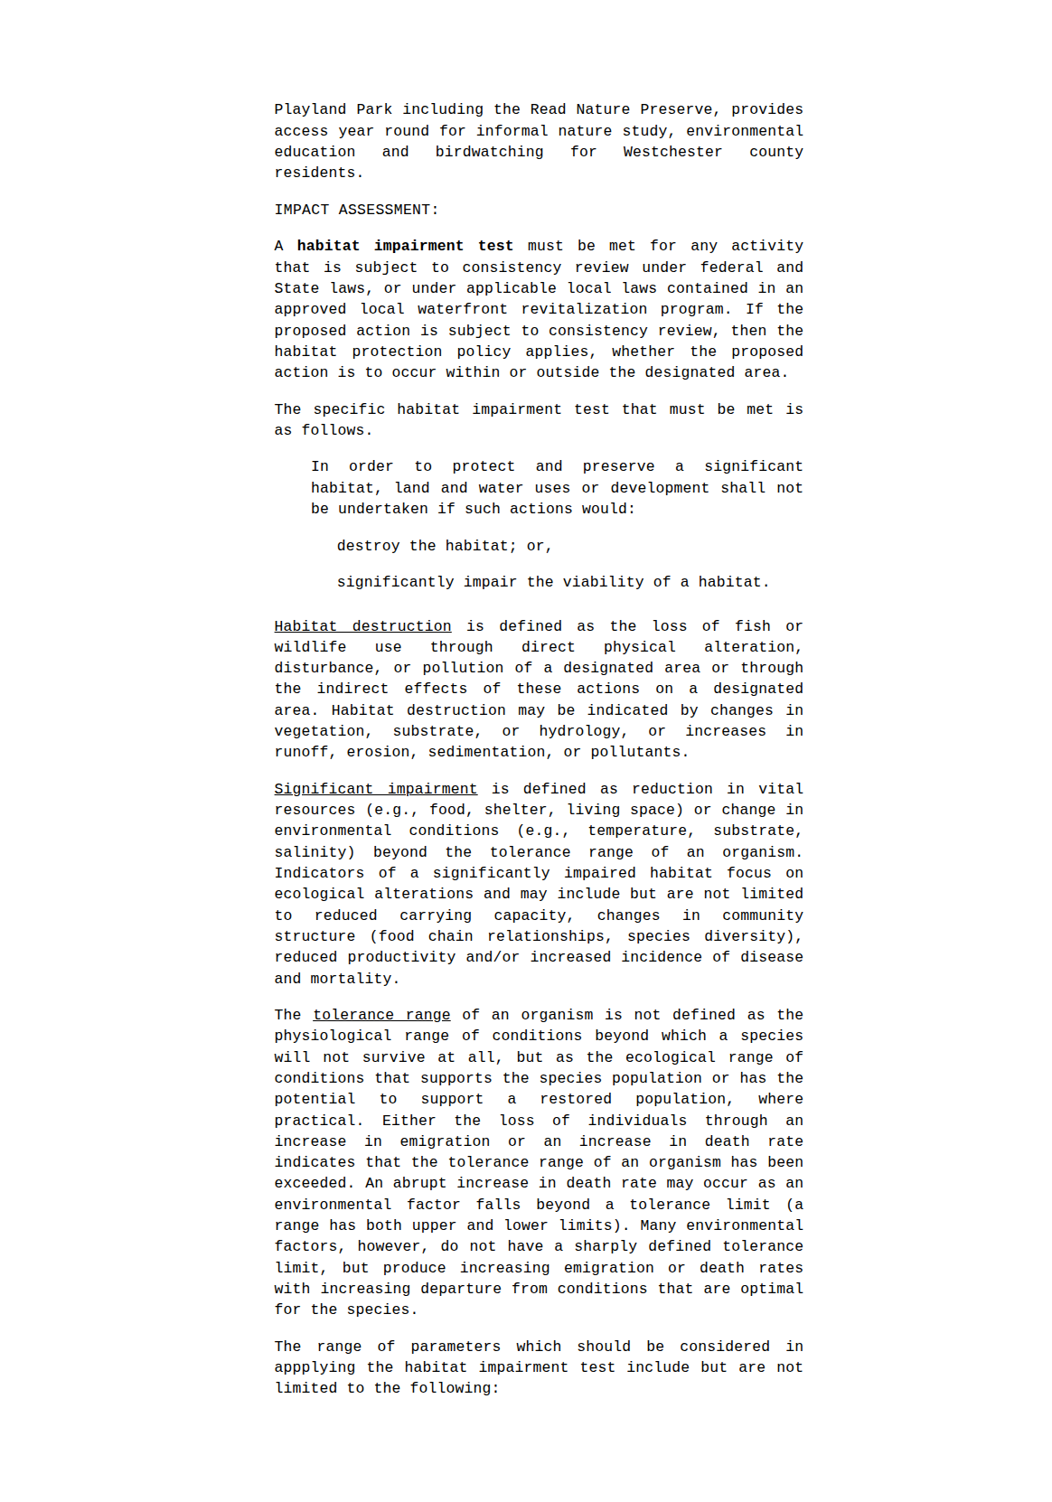Playland Park including the Read Nature Preserve, provides access year round for informal nature study, environmental education and birdwatching for Westchester county residents.
IMPACT ASSESSMENT:
A habitat impairment test must be met for any activity that is subject to consistency review under federal and State laws, or under applicable local laws contained in an approved local waterfront revitalization program. If the proposed action is subject to consistency review, then the habitat protection policy applies, whether the proposed action is to occur within or outside the designated area.
The specific habitat impairment test that must be met is as follows.
In order to protect and preserve a significant habitat, land and water uses or development shall not be undertaken if such actions would:
destroy the habitat; or,
significantly impair the viability of a habitat.
Habitat destruction is defined as the loss of fish or wildlife use through direct physical alteration, disturbance, or pollution of a designated area or through the indirect effects of these actions on a designated area. Habitat destruction may be indicated by changes in vegetation, substrate, or hydrology, or increases in runoff, erosion, sedimentation, or pollutants.
Significant impairment is defined as reduction in vital resources (e.g., food, shelter, living space) or change in environmental conditions (e.g., temperature, substrate, salinity) beyond the tolerance range of an organism. Indicators of a significantly impaired habitat focus on ecological alterations and may include but are not limited to reduced carrying capacity, changes in community structure (food chain relationships, species diversity), reduced productivity and/or increased incidence of disease and mortality.
The tolerance range of an organism is not defined as the physiological range of conditions beyond which a species will not survive at all, but as the ecological range of conditions that supports the species population or has the potential to support a restored population, where practical. Either the loss of individuals through an increase in emigration or an increase in death rate indicates that the tolerance range of an organism has been exceeded. An abrupt increase in death rate may occur as an environmental factor falls beyond a tolerance limit (a range has both upper and lower limits). Many environmental factors, however, do not have a sharply defined tolerance limit, but produce increasing emigration or death rates with increasing departure from conditions that are optimal for the species.
The range of parameters which should be considered in appplying the habitat impairment test include but are not limited to the following: